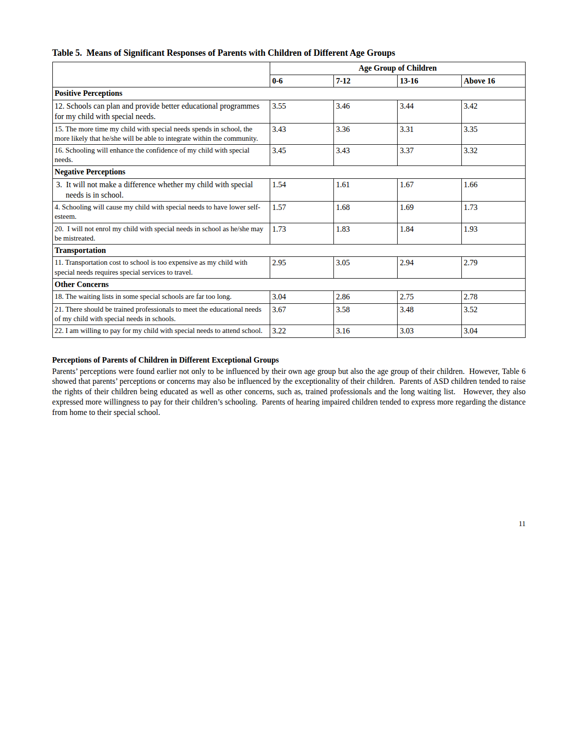Table 5. Means of Significant Responses of Parents with Children of Different Age Groups
| | Age Group of Children |
| --- | --- |
| 0-6 | 7-12 | 13-16 | Above 16 |
| Positive Perceptions |
| 12. Schools can plan and provide better educational programmes for my child with special needs. | 3.55 | 3.46 | 3.44 | 3.42 |
| 15. The more time my child with special needs spends in school, the more likely that he/she will be able to integrate within the community. | 3.43 | 3.36 | 3.31 | 3.35 |
| 16. Schooling will enhance the confidence of my child with special needs. | 3.45 | 3.43 | 3.37 | 3.32 |
| Negative Perceptions |
| 3. It will not make a difference whether my child with special needs is in school. | 1.54 | 1.61 | 1.67 | 1.66 |
| 4. Schooling will cause my child with special needs to have lower self-esteem. | 1.57 | 1.68 | 1.69 | 1.73 |
| 20. I will not enrol my child with special needs in school as he/she may be mistreated. | 1.73 | 1.83 | 1.84 | 1.93 |
| Transportation |
| 11. Transportation cost to school is too expensive as my child with special needs requires special services to travel. | 2.95 | 3.05 | 2.94 | 2.79 |
| Other Concerns |
| 18. The waiting lists in some special schools are far too long. | 3.04 | 2.86 | 2.75 | 2.78 |
| 21. There should be trained professionals to meet the educational needs of my child with special needs in schools. | 3.67 | 3.58 | 3.48 | 3.52 |
| 22. I am willing to pay for my child with special needs to attend school. | 3.22 | 3.16 | 3.03 | 3.04 |
Perceptions of Parents of Children in Different Exceptional Groups
Parents’ perceptions were found earlier not only to be influenced by their own age group but also the age group of their children. However, Table 6 showed that parents’ perceptions or concerns may also be influenced by the exceptionality of their children. Parents of ASD children tended to raise the rights of their children being educated as well as other concerns, such as, trained professionals and the long waiting list. However, they also expressed more willingness to pay for their children’s schooling. Parents of hearing impaired children tended to express more regarding the distance from home to their special school.
11